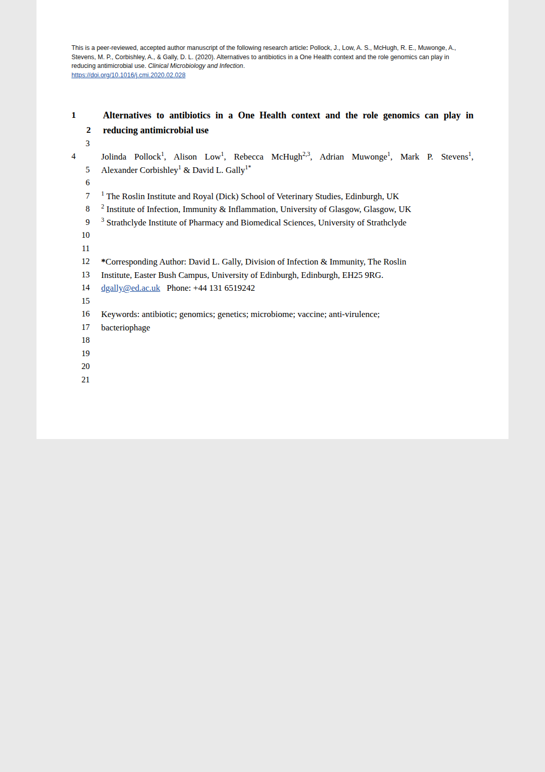This is a peer-reviewed, accepted author manuscript of the following research article: Pollock, J., Low, A. S., McHugh, R. E., Muwonge, A., Stevens, M. P., Corbishley, A., & Gally, D. L. (2020). Alternatives to antibiotics in a One Health context and the role genomics can play in reducing antimicrobial use. Clinical Microbiology and Infection.
https://doi.org/10.1016/j.cmi.2020.02.028
Alternatives to antibiotics in a One Health context and the role genomics can play in
reducing antimicrobial use
Jolinda Pollock1, Alison Low1, Rebecca McHugh2,3, Adrian Muwonge1, Mark P. Stevens1,
Alexander Corbishley1 & David L. Gally1*
1 The Roslin Institute and Royal (Dick) School of Veterinary Studies, Edinburgh, UK
2 Institute of Infection, Immunity & Inflammation, University of Glasgow, Glasgow, UK
3 Strathclyde Institute of Pharmacy and Biomedical Sciences, University of Strathclyde
*Corresponding Author: David L. Gally, Division of Infection & Immunity, The Roslin
Institute, Easter Bush Campus, University of Edinburgh, Edinburgh, EH25 9RG.
dgally@ed.ac.uk Phone: +44 131 6519242
Keywords: antibiotic; genomics; genetics; microbiome; vaccine; anti-virulence;
bacteriophage